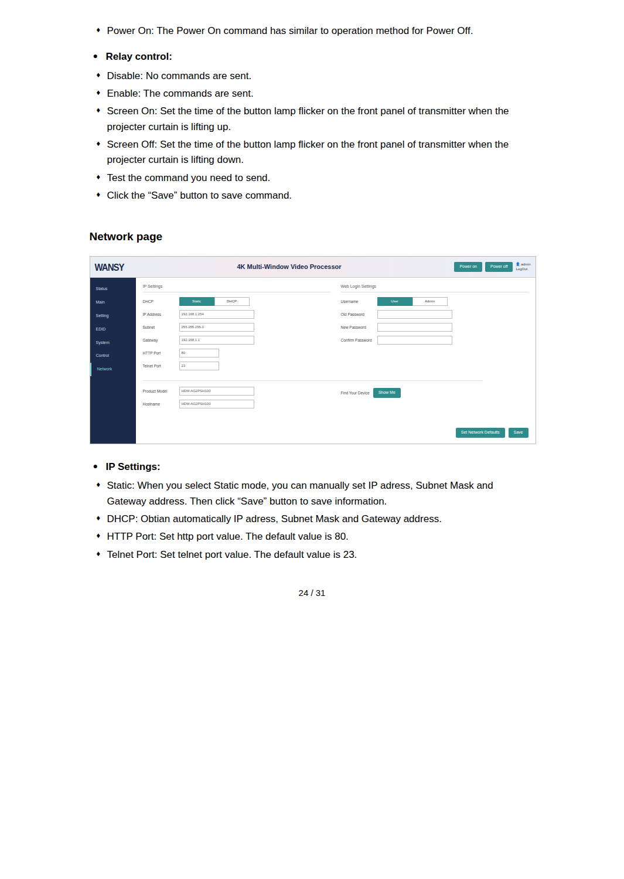Power On: The Power On command has similar to operation method for Power Off.
Relay control:
Disable: No commands are sent.
Enable: The commands are sent.
Screen On: Set the time of the button lamp flicker on the front panel of transmitter when the projecter curtain is lifting up.
Screen Off: Set the time of the button lamp flicker on the front panel of transmitter when the projecter curtain is lifting down.
Test the command you need to send.
Click the “Save” button to save command.
Network page
WANSY
4K Multi-Window Video Processor
Power on
Power off
👤 admin
LogOut
Status
Main
Setting
EDID
System
Control
Network
IP Settings
DHCP
Static DHCP
IP Address
192.168.1.254
Subnet
255.255.255.0
Gateway
192.168.1.1
HTTP Port
80
Telnet Port
23
Web Login Settings
Username
User Admin
Old Password
New Password
Confirm Password
Product Model
HDM-AG2PSH100
Hostname
HDM-AG2PSH100
Find Your Device
Show Me
Set Network Defaults
Save
IP Settings:
Static: When you select Static mode, you can manually set IP adress, Subnet Mask and Gateway address. Then click “Save” button to save information.
DHCP: Obtian automatically IP adress, Subnet Mask and Gateway address.
HTTP Port: Set http port value. The default value is 80.
Telnet Port: Set telnet port value. The default value is 23.
24 / 31